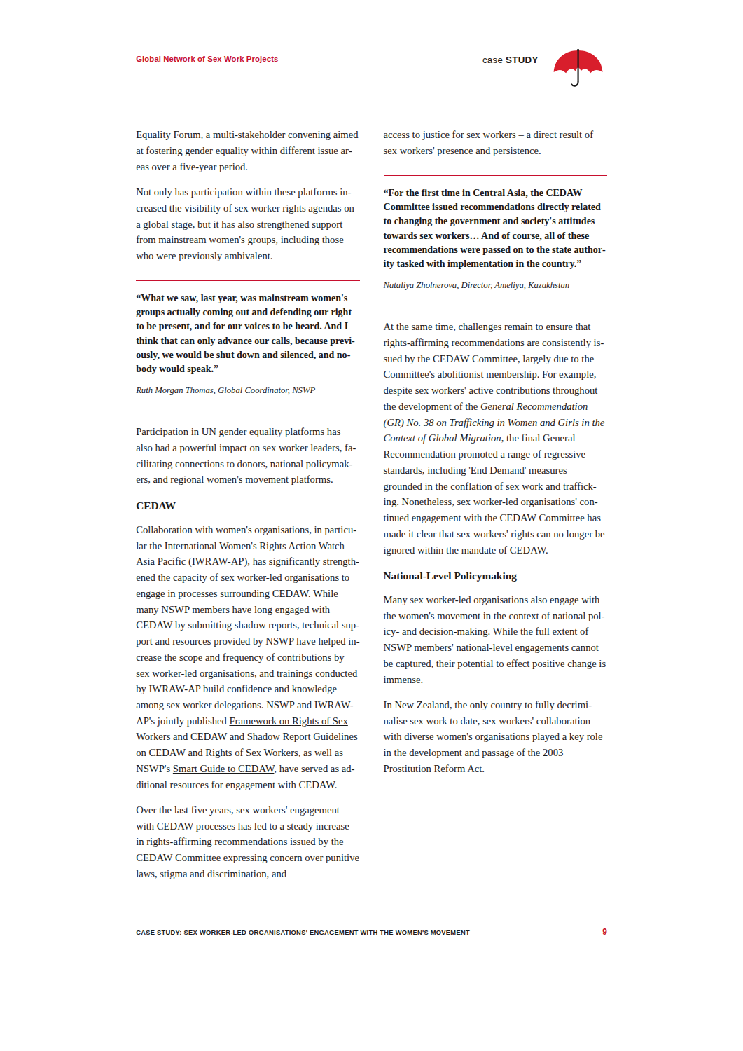Global Network of Sex Work Projects
case STUDY
Equality Forum, a multi-stakeholder convening aimed at fostering gender equality within different issue areas over a five-year period.
Not only has participation within these platforms increased the visibility of sex worker rights agendas on a global stage, but it has also strengthened support from mainstream women's groups, including those who were previously ambivalent.
“What we saw, last year, was mainstream women's groups actually coming out and defending our right to be present, and for our voices to be heard. And I think that can only advance our calls, because previously, we would be shut down and silenced, and nobody would speak.”
Ruth Morgan Thomas, Global Coordinator, NSWP
Participation in UN gender equality platforms has also had a powerful impact on sex worker leaders, facilitating connections to donors, national policymakers, and regional women's movement platforms.
CEDAW
Collaboration with women's organisations, in particular the International Women's Rights Action Watch Asia Pacific (IWRAW-AP), has significantly strengthened the capacity of sex worker-led organisations to engage in processes surrounding CEDAW. While many NSWP members have long engaged with CEDAW by submitting shadow reports, technical support and resources provided by NSWP have helped increase the scope and frequency of contributions by sex worker-led organisations, and trainings conducted by IWRAW-AP build confidence and knowledge among sex worker delegations. NSWP and IWRAW-AP's jointly published Framework on Rights of Sex Workers and CEDAW and Shadow Report Guidelines on CEDAW and Rights of Sex Workers, as well as NSWP's Smart Guide to CEDAW, have served as additional resources for engagement with CEDAW.
Over the last five years, sex workers' engagement with CEDAW processes has led to a steady increase in rights-affirming recommendations issued by the CEDAW Committee expressing concern over punitive laws, stigma and discrimination, and
access to justice for sex workers – a direct result of sex workers' presence and persistence.
“For the first time in Central Asia, the CEDAW Committee issued recommendations directly related to changing the government and society's attitudes towards sex workers… And of course, all of these recommendations were passed on to the state authority tasked with implementation in the country.”
Nataliya Zholnerova, Director, Ameliya, Kazakhstan
At the same time, challenges remain to ensure that rights-affirming recommendations are consistently issued by the CEDAW Committee, largely due to the Committee's abolitionist membership. For example, despite sex workers' active contributions throughout the development of the General Recommendation (GR) No. 38 on Trafficking in Women and Girls in the Context of Global Migration, the final General Recommendation promoted a range of regressive standards, including 'End Demand' measures grounded in the conflation of sex work and trafficking. Nonetheless, sex worker-led organisations' continued engagement with the CEDAW Committee has made it clear that sex workers' rights can no longer be ignored within the mandate of CEDAW.
National-Level Policymaking
Many sex worker-led organisations also engage with the women's movement in the context of national policy- and decision-making. While the full extent of NSWP members' national-level engagements cannot be captured, their potential to effect positive change is immense.
In New Zealand, the only country to fully decriminalise sex work to date, sex workers' collaboration with diverse women's organisations played a key role in the development and passage of the 2003 Prostitution Reform Act.
Case Study: Sex Worker-Led Organisations' Engagement with the Women's Movement
9